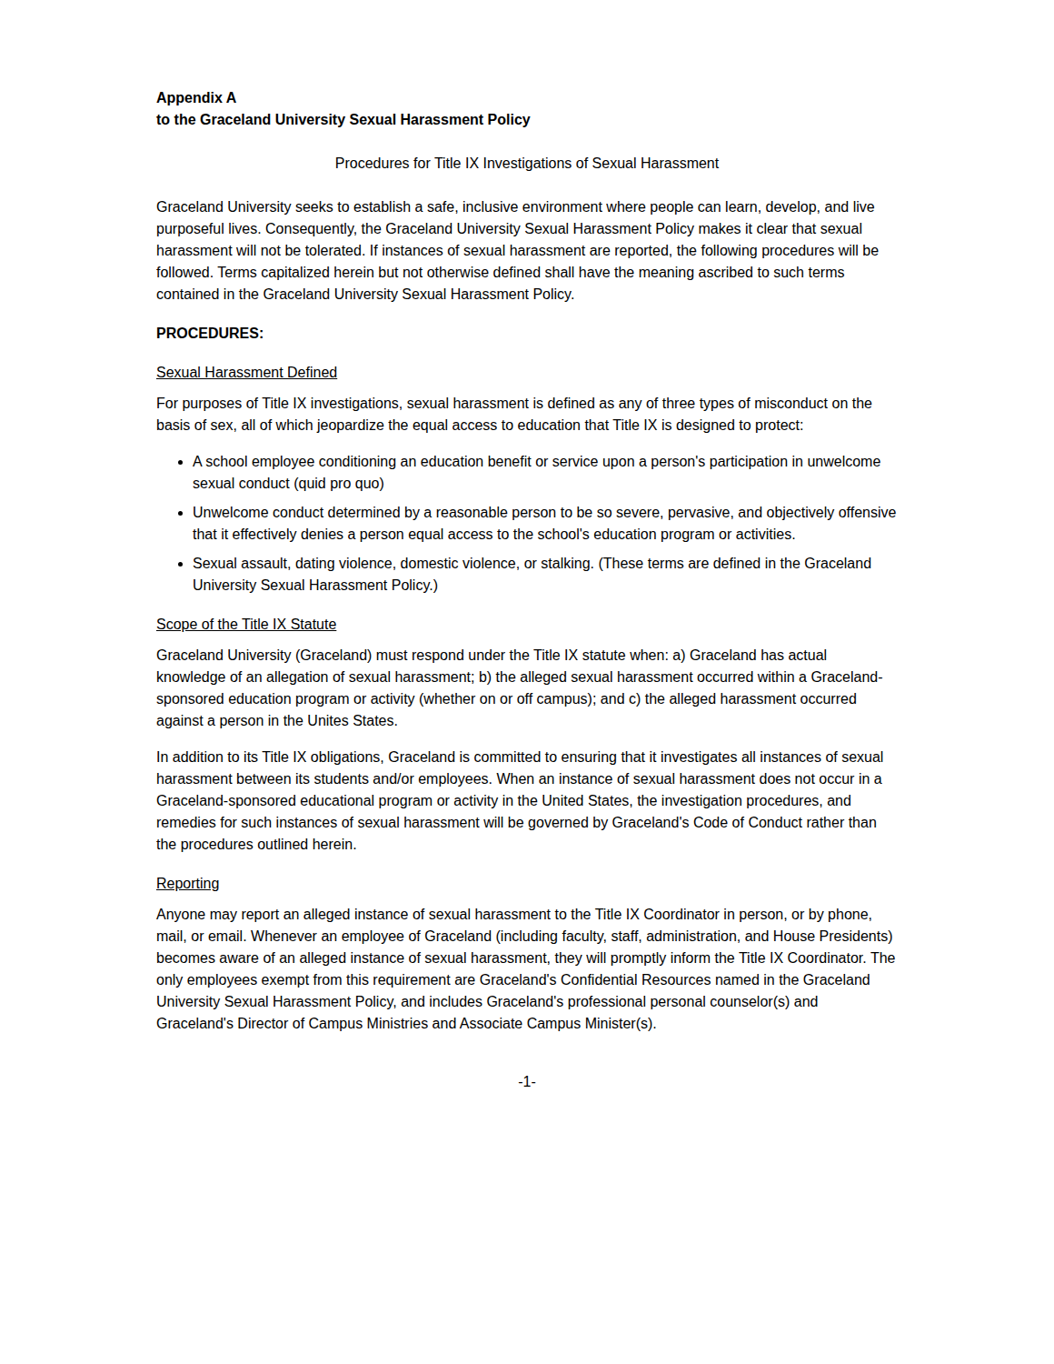Appendix A
to the Graceland University Sexual Harassment Policy
Procedures for Title IX Investigations of Sexual Harassment
Graceland University seeks to establish a safe, inclusive environment where people can learn, develop, and live purposeful lives. Consequently, the Graceland University Sexual Harassment Policy makes it clear that sexual harassment will not be tolerated. If instances of sexual harassment are reported, the following procedures will be followed. Terms capitalized herein but not otherwise defined shall have the meaning ascribed to such terms contained in the Graceland University Sexual Harassment Policy.
PROCEDURES:
Sexual Harassment Defined
For purposes of Title IX investigations, sexual harassment is defined as any of three types of misconduct on the basis of sex, all of which jeopardize the equal access to education that Title IX is designed to protect:
A school employee conditioning an education benefit or service upon a person's participation in unwelcome sexual conduct (quid pro quo)
Unwelcome conduct determined by a reasonable person to be so severe, pervasive, and objectively offensive that it effectively denies a person equal access to the school's education program or activities.
Sexual assault, dating violence, domestic violence, or stalking. (These terms are defined in the Graceland University Sexual Harassment Policy.)
Scope of the Title IX Statute
Graceland University (Graceland) must respond under the Title IX statute when: a) Graceland has actual knowledge of an allegation of sexual harassment; b) the alleged sexual harassment occurred within a Graceland-sponsored education program or activity (whether on or off campus); and c) the alleged harassment occurred against a person in the Unites States.
In addition to its Title IX obligations, Graceland is committed to ensuring that it investigates all instances of sexual harassment between its students and/or employees. When an instance of sexual harassment does not occur in a Graceland-sponsored educational program or activity in the United States, the investigation procedures, and remedies for such instances of sexual harassment will be governed by Graceland's Code of Conduct rather than the procedures outlined herein.
Reporting
Anyone may report an alleged instance of sexual harassment to the Title IX Coordinator in person, or by phone, mail, or email. Whenever an employee of Graceland (including faculty, staff, administration, and House Presidents) becomes aware of an alleged instance of sexual harassment, they will promptly inform the Title IX Coordinator. The only employees exempt from this requirement are Graceland's Confidential Resources named in the Graceland University Sexual Harassment Policy, and includes Graceland's professional personal counselor(s) and Graceland's Director of Campus Ministries and Associate Campus Minister(s).
-1-